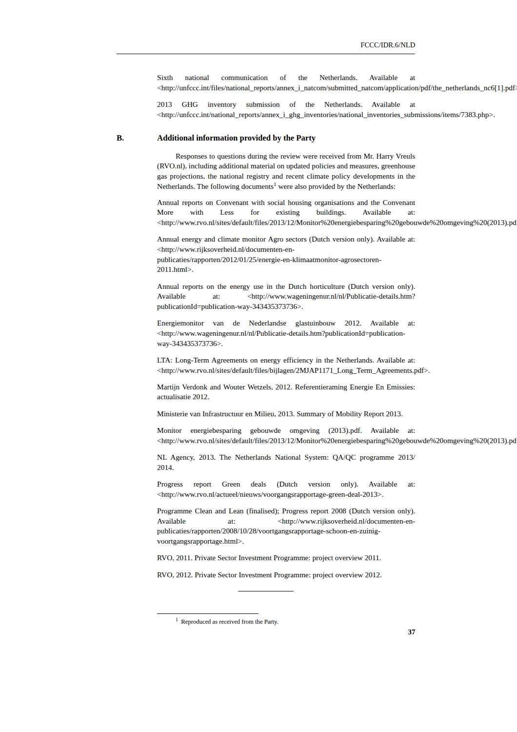FCCC/IDR.6/NLD
Sixth national communication of the Netherlands. Available at <http://unfccc.int/files/national_reports/annex_i_natcom/submitted_natcom/application/pdf/the_netherlands_nc6[1].pdf>.
2013 GHG inventory submission of the Netherlands. Available at <http://unfccc.int/national_reports/annex_i_ghg_inventories/national_inventories_submissions/items/7383.php>.
B. Additional information provided by the Party
Responses to questions during the review were received from Mr. Harry Vreuls (RVO.nl), including additional material on updated policies and measures, greenhouse gas projections, the national registry and recent climate policy developments in the Netherlands. The following documents1 were also provided by the Netherlands:
Annual reports on Convenant with social housing organisations and the Convenant More with Less for existing buildings. Available at: <http://www.rvo.nl/sites/default/files/2013/12/Monitor%20energiebesparing%20gebouwde%20omgeving%20(2013).pdf>.
Annual energy and climate monitor Agro sectors (Dutch version only). Available at: <http://www.rijksoverheid.nl/documenten-en-publicaties/rapporten/2012/01/25/energie-en-klimaatmonitor-agrosectoren-2011.html>.
Annual reports on the energy use in the Dutch horticulture (Dutch version only). Available at: <http://www.wageningenur.nl/nl/Publicatie-details.htm?publicationId=publication-way-343435373736>.
Energiemonitor van de Nederlandse glastuinbouw 2012. Available at: <http://www.wageningenur.nl/nl/Publicatie-details.htm?publicationId=publication-way-343435373736>.
LTA: Long-Term Agreements on energy efficiency in the Netherlands. Available at: <http://www.rvo.nl/sites/default/files/bijlagen/2MJAP1171_Long_Term_Agreements.pdf>.
Martijn Verdonk and Wouter Wetzels, 2012. Referentieraming Energie En Emissies: actualisatie 2012.
Ministerie van Infrastructuur en Milieu, 2013. Summary of Mobility Report 2013.
Monitor energiebesparing gebouwde omgeving (2013).pdf. Available at: <http://www.rvo.nl/sites/default/files/2013/12/Monitor%20energiebesparing%20gebouwde%20omgeving%20(2013).pdf>.
NL Agency, 2013. The Netherlands National System: QA/QC programme 2013/ 2014.
Progress report Green deals (Dutch version only). Available at: <http://www.rvo.nl/actueel/nieuws/voorgangsrapportage-green-deal-2013>.
Programme Clean and Lean (finalised); Progress report 2008 (Dutch version only). Available at: <http://www.rijksoverheid.nl/documenten-en-publicaties/rapporten/2008/10/28/voortgangsrapportage-schoon-en-zuinig-voortgangsrapportage.html>.
RVO, 2011. Private Sector Investment Programme: project overview 2011.
RVO, 2012. Private Sector Investment Programme: project overview 2012.
1 Reproduced as received from the Party.
37